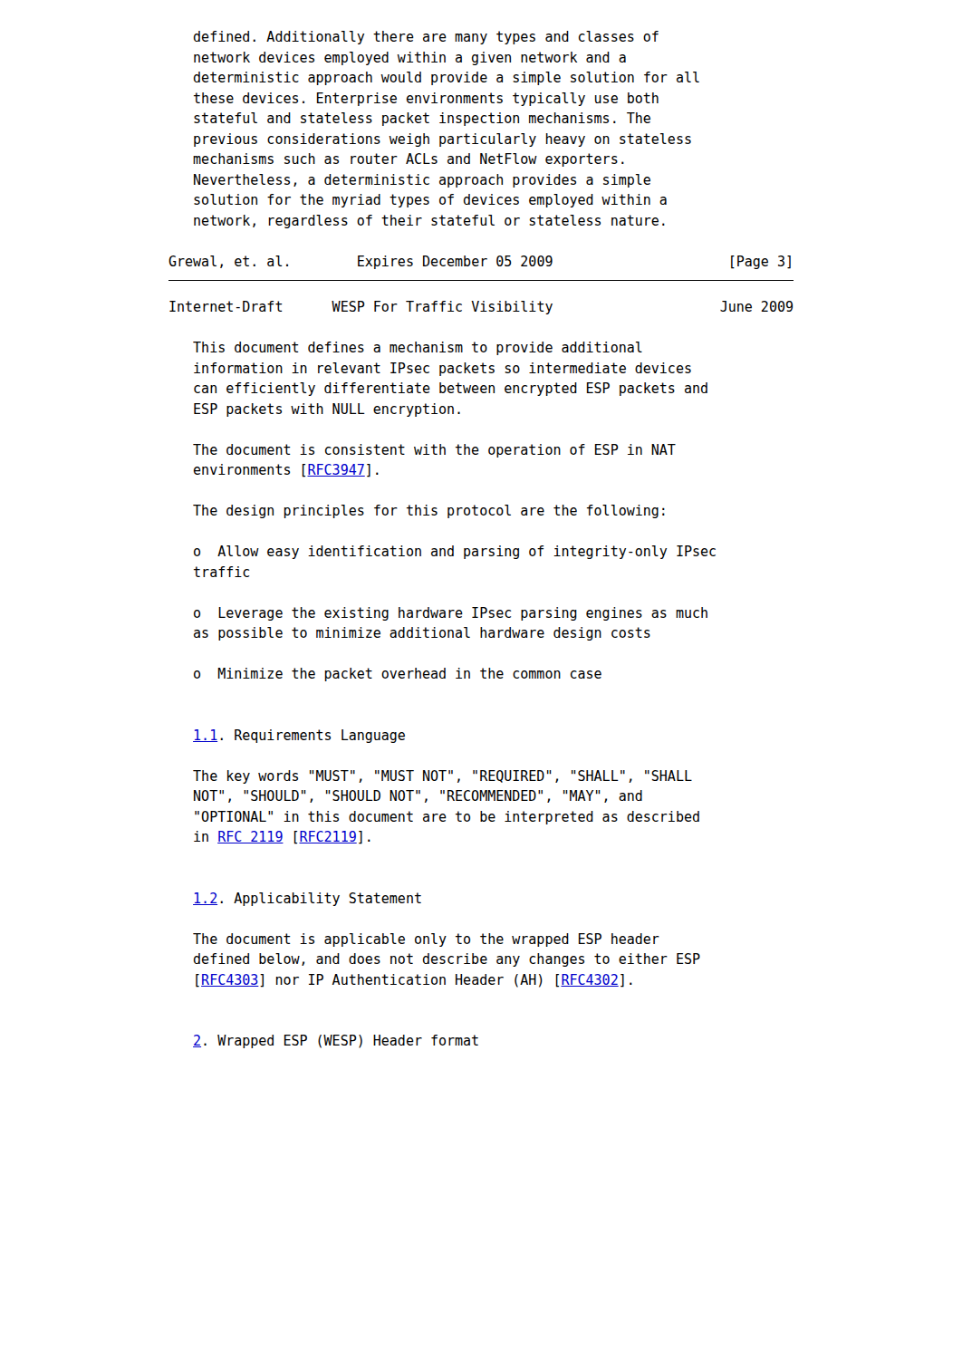defined. Additionally there are many types and classes of
network devices employed within a given network and a
deterministic approach would provide a simple solution for all
these devices. Enterprise environments typically use both
stateful and stateless packet inspection mechanisms. The
previous considerations weigh particularly heavy on stateless
mechanisms such as router ACLs and NetFlow exporters.
Nevertheless, a deterministic approach provides a simple
solution for the myriad types of devices employed within a
network, regardless of their stateful or stateless nature.
Grewal, et. al.        Expires December 05 2009[Page 3]
Internet-Draft      WESP For Traffic Visibility June 2009
This document defines a mechanism to provide additional
information in relevant IPsec packets so intermediate devices
can efficiently differentiate between encrypted ESP packets and
ESP packets with NULL encryption.
The document is consistent with the operation of ESP in NAT
environments [RFC3947].
The design principles for this protocol are the following:
o  Allow easy identification and parsing of integrity-only IPsec
traffic
o  Leverage the existing hardware IPsec parsing engines as much
as possible to minimize additional hardware design costs
o  Minimize the packet overhead in the common case
1.1. Requirements Language
The key words "MUST", "MUST NOT", "REQUIRED", "SHALL", "SHALL
NOT", "SHOULD", "SHOULD NOT", "RECOMMENDED", "MAY", and
"OPTIONAL" in this document are to be interpreted as described
in RFC 2119 [RFC2119].
1.2. Applicability Statement
The document is applicable only to the wrapped ESP header
defined below, and does not describe any changes to either ESP
[RFC4303] nor IP Authentication Header (AH) [RFC4302].
2. Wrapped ESP (WESP) Header format